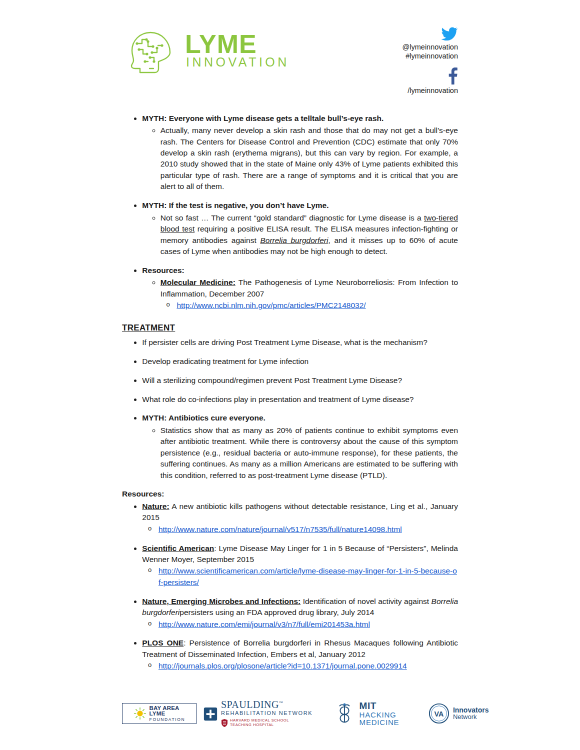LYME INNOVATION
@lymeinnovation
#lymeinnovation
/lymeinnovation
MYTH: Everyone with Lyme disease gets a telltale bull’s-eye rash.
Actually, many never develop a skin rash and those that do may not get a bull’s-eye rash. The Centers for Disease Control and Prevention (CDC) estimate that only 70% develop a skin rash (erythema migrans), but this can vary by region. For example, a 2010 study showed that in the state of Maine only 43% of Lyme patients exhibited this particular type of rash. There are a range of symptoms and it is critical that you are alert to all of them.
MYTH: If the test is negative, you don’t have Lyme.
Not so fast … The current “gold standard” diagnostic for Lyme disease is a two-tiered blood test requiring a positive ELISA result. The ELISA measures infection-fighting or memory antibodies against Borrelia burgdorferi, and it misses up to 60% of acute cases of Lyme when antibodies may not be high enough to detect.
Resources:
Molecular Medicine: The Pathogenesis of Lyme Neuroborreliosis: From Infection to Inflammation, December 2007
http://www.ncbi.nlm.nih.gov/pmc/articles/PMC2148032/
TREATMENT
If persister cells are driving Post Treatment Lyme Disease, what is the mechanism?
Develop eradicating treatment for Lyme infection
Will a sterilizing compound/regimen prevent Post Treatment Lyme Disease?
What role do co-infections play in presentation and treatment of Lyme disease?
MYTH: Antibiotics cure everyone.
Statistics show that as many as 20% of patients continue to exhibit symptoms even after antibiotic treatment. While there is controversy about the cause of this symptom persistence (e.g., residual bacteria or auto-immune response), for these patients, the suffering continues. As many as a million Americans are estimated to be suffering with this condition, referred to as post-treatment Lyme disease (PTLD).
Resources:
Nature: A new antibiotic kills pathogens without detectable resistance, Ling et al., January 2015
http://www.nature.com/nature/journal/v517/n7535/full/nature14098.html
Scientific American: Lyme Disease May Linger for 1 in 5 Because of “Persisters”, Melinda Wenner Moyer, September 2015
http://www.scientificamerican.com/article/lyme-disease-may-linger-for-1-in-5-because-of-persisters/
Nature, Emerging Microbes and Infections: Identification of novel activity against Borrelia burgdorferipersisters using an FDA approved drug library, July 2014
http://www.nature.com/emi/journal/v3/n7/full/emi201453a.html
PLOS ONE: Persistence of Borrelia burgdorferi in Rhesus Macaques following Antibiotic Treatment of Disseminated Infection, Embers et al, January 2012
http://journals.plos.org/plosone/article?id=10.1371/journal.pone.0029914
BAY AREA
LYME
FOUNDATION
SPAULDING™
REHABILITATION NETWORK
HARVARD MEDICAL SCHOOL
TEACHING HOSPITAL
MIT
HACKING
MEDICINE
VA
Innovators
Network